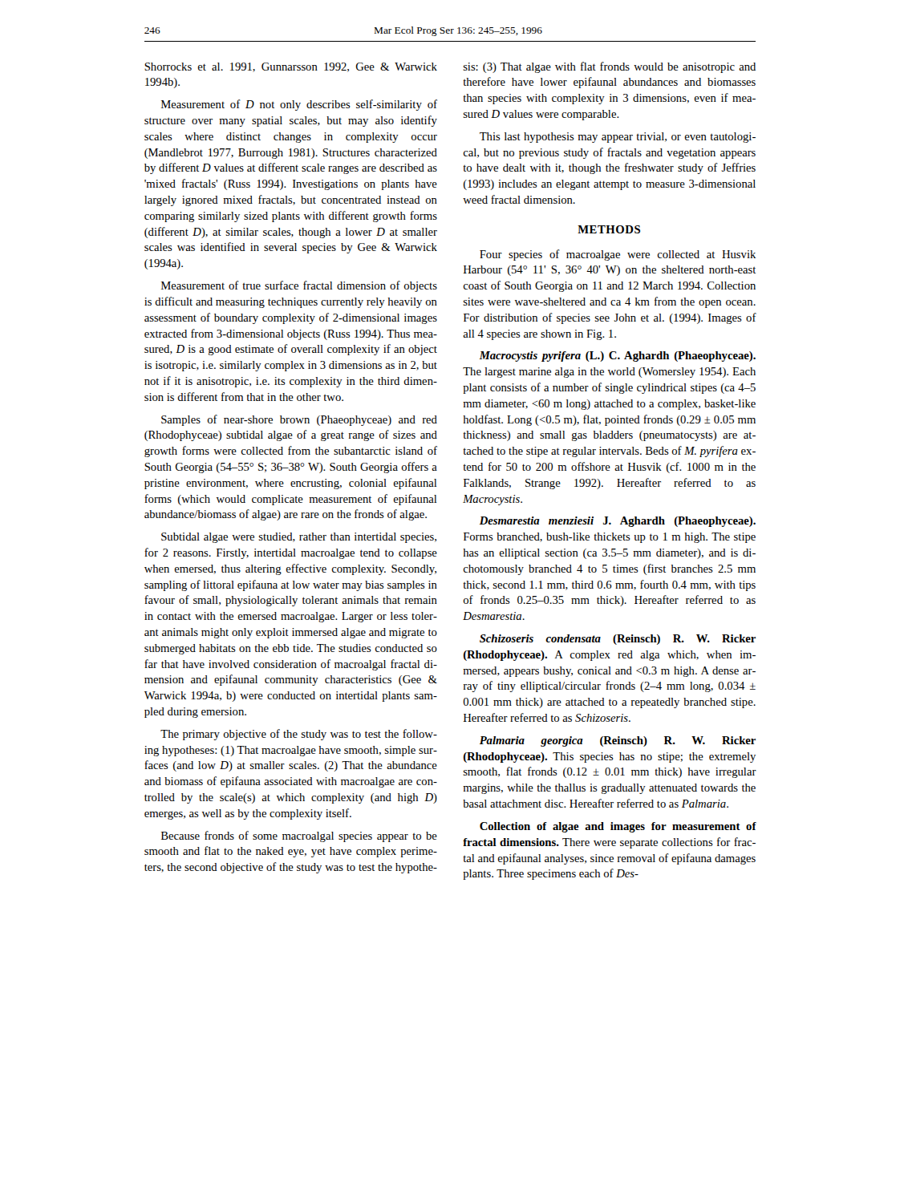246 Mar Ecol Prog Ser 136: 245–255, 1996
Shorrocks et al. 1991, Gunnarsson 1992, Gee & Warwick 1994b).
Measurement of D not only describes self-similarity of structure over many spatial scales, but may also identify scales where distinct changes in complexity occur (Mandlebrot 1977, Burrough 1981). Structures characterized by different D values at different scale ranges are described as 'mixed fractals' (Russ 1994). Investigations on plants have largely ignored mixed fractals, but concentrated instead on comparing similarly sized plants with different growth forms (different D), at similar scales, though a lower D at smaller scales was identified in several species by Gee & Warwick (1994a).
Measurement of true surface fractal dimension of objects is difficult and measuring techniques currently rely heavily on assessment of boundary complexity of 2-dimensional images extracted from 3-dimensional objects (Russ 1994). Thus measured, D is a good estimate of overall complexity if an object is isotropic, i.e. similarly complex in 3 dimensions as in 2, but not if it is anisotropic, i.e. its complexity in the third dimension is different from that in the other two.
Samples of near-shore brown (Phaeophyceae) and red (Rhodophyceae) subtidal algae of a great range of sizes and growth forms were collected from the subantarctic island of South Georgia (54–55° S; 36–38° W). South Georgia offers a pristine environment, where encrusting, colonial epifaunal forms (which would complicate measurement of epifaunal abundance/biomass of algae) are rare on the fronds of algae.
Subtidal algae were studied, rather than intertidal species, for 2 reasons. Firstly, intertidal macroalgae tend to collapse when emersed, thus altering effective complexity. Secondly, sampling of littoral epifauna at low water may bias samples in favour of small, physiologically tolerant animals that remain in contact with the emersed macroalgae. Larger or less tolerant animals might only exploit immersed algae and migrate to submerged habitats on the ebb tide. The studies conducted so far that have involved consideration of macroalgal fractal dimension and epifaunal community characteristics (Gee & Warwick 1994a, b) were conducted on intertidal plants sampled during emersion.
The primary objective of the study was to test the following hypotheses: (1) That macroalgae have smooth, simple surfaces (and low D) at smaller scales. (2) That the abundance and biomass of epifauna associated with macroalgae are controlled by the scale(s) at which complexity (and high D) emerges, as well as by the complexity itself.
Because fronds of some macroalgal species appear to be smooth and flat to the naked eye, yet have complex perimeters, the second objective of the study was to test the hypothesis: (3) That algae with flat fronds would be anisotropic and therefore have lower epifaunal abundances and biomasses than species with complexity in 3 dimensions, even if measured D values were comparable.
This last hypothesis may appear trivial, or even tautological, but no previous study of fractals and vegetation appears to have dealt with it, though the freshwater study of Jeffries (1993) includes an elegant attempt to measure 3-dimensional weed fractal dimension.
Methods
Four species of macroalgae were collected at Husvik Harbour (54° 11' S, 36° 40' W) on the sheltered north-east coast of South Georgia on 11 and 12 March 1994. Collection sites were wave-sheltered and ca 4 km from the open ocean. For distribution of species see John et al. (1994). Images of all 4 species are shown in Fig. 1.
Macrocystis pyrifera (L.) C. Aghardh (Phaeophyceae). The largest marine alga in the world (Womersley 1954). Each plant consists of a number of single cylindrical stipes (ca 4–5 mm diameter, <60 m long) attached to a complex, basket-like holdfast. Long (<0.5 m), flat, pointed fronds (0.29 ± 0.05 mm thickness) and small gas bladders (pneumatocysts) are attached to the stipe at regular intervals. Beds of M. pyrifera extend for 50 to 200 m offshore at Husvik (cf. 1000 m in the Falklands, Strange 1992). Hereafter referred to as Macrocystis.
Desmarestia menziesii J. Aghardh (Phaeophyceae). Forms branched, bush-like thickets up to 1 m high. The stipe has an elliptical section (ca 3.5–5 mm diameter), and is dichotomously branched 4 to 5 times (first branches 2.5 mm thick, second 1.1 mm, third 0.6 mm, fourth 0.4 mm, with tips of fronds 0.25–0.35 mm thick). Hereafter referred to as Desmarestia.
Schizoseris condensata (Reinsch) R. W. Ricker (Rhodophyceae). A complex red alga which, when immersed, appears bushy, conical and <0.3 m high. A dense array of tiny elliptical/circular fronds (2–4 mm long, 0.034 ± 0.001 mm thick) are attached to a repeatedly branched stipe. Hereafter referred to as Schizoseris.
Palmaria georgica (Reinsch) R. W. Ricker (Rhodophyceae). This species has no stipe; the extremely smooth, flat fronds (0.12 ± 0.01 mm thick) have irregular margins, while the thallus is gradually attenuated towards the basal attachment disc. Hereafter referred to as Palmaria.
Collection of algae and images for measurement of fractal dimensions. There were separate collections for fractal and epifaunal analyses, since removal of epifauna damages plants. Three specimens each of Des-